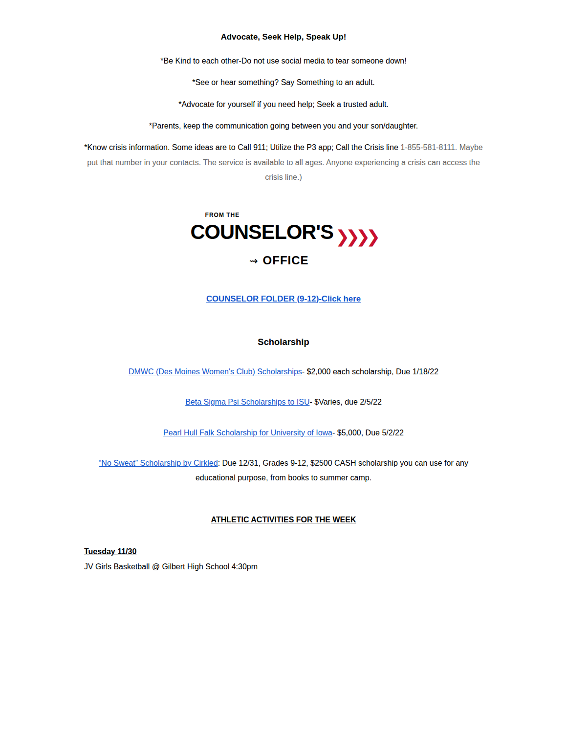Advocate, Seek Help, Speak Up!
*Be Kind to each other-Do not use social media to tear someone down!
*See or hear something? Say Something to an adult.
*Advocate for yourself if you need help; Seek a trusted adult.
*Parents, keep the communication going between you and your son/daughter.
*Know crisis information. Some ideas are to Call 911; Utilize the P3 app; Call the Crisis line 1-855-581-8111. Maybe put that number in your contacts. The service is available to all ages. Anyone experiencing a crisis can access the crisis line.)
FROM THE
COUNSELOR'S ❯❯❯❯
⇝OFFICE
COUNSELOR FOLDER (9-12)-Click here
Scholarship
DMWC (Des Moines Women's Club) Scholarships- $2,000 each scholarship, Due 1/18/22
Beta Sigma Psi Scholarships to ISU- $Varies, due 2/5/22
Pearl Hull Falk Scholarship for University of Iowa- $5,000, Due 5/2/22
“No Sweat” Scholarship by Cirkled: Due 12/31, Grades 9-12, $2500 CASH scholarship you can use for any educational purpose, from books to summer camp.
ATHLETIC ACTIVITIES FOR THE WEEK
Tuesday 11/30
JV Girls Basketball @ Gilbert High School 4:30pm